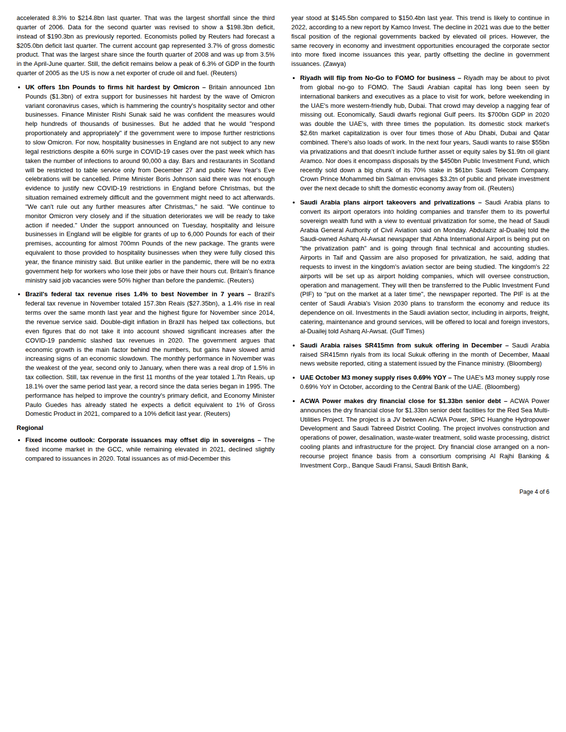accelerated 8.3% to $214.8bn last quarter. That was the largest shortfall since the third quarter of 2006. Data for the second quarter was revised to show a $198.3bn deficit, instead of $190.3bn as previously reported. Economists polled by Reuters had forecast a $205.0bn deficit last quarter. The current account gap represented 3.7% of gross domestic product. That was the largest share since the fourth quarter of 2008 and was up from 3.5% in the April-June quarter. Still, the deficit remains below a peak of 6.3% of GDP in the fourth quarter of 2005 as the US is now a net exporter of crude oil and fuel. (Reuters)
UK offers 1bn Pounds to firms hit hardest by Omicron – Britain announced 1bn Pounds ($1.3bn) of extra support for businesses hit hardest by the wave of Omicron variant coronavirus cases, which is hammering the country's hospitality sector and other businesses. Finance Minister Rishi Sunak said he was confident the measures would help hundreds of thousands of businesses. But he added that he would "respond proportionately and appropriately" if the government were to impose further restrictions to slow Omicron. For now, hospitality businesses in England are not subject to any new legal restrictions despite a 60% surge in COVID-19 cases over the past week which has taken the number of infections to around 90,000 a day. Bars and restaurants in Scotland will be restricted to table service only from December 27 and public New Year's Eve celebrations will be cancelled. Prime Minister Boris Johnson said there was not enough evidence to justify new COVID-19 restrictions in England before Christmas, but the situation remained extremely difficult and the government might need to act afterwards. "We can't rule out any further measures after Christmas," he said. "We continue to monitor Omicron very closely and if the situation deteriorates we will be ready to take action if needed." Under the support announced on Tuesday, hospitality and leisure businesses in England will be eligible for grants of up to 6,000 Pounds for each of their premises, accounting for almost 700mn Pounds of the new package. The grants were equivalent to those provided to hospitality businesses when they were fully closed this year, the finance ministry said. But unlike earlier in the pandemic, there will be no extra government help for workers who lose their jobs or have their hours cut. Britain's finance ministry said job vacancies were 50% higher than before the pandemic. (Reuters)
Brazil's federal tax revenue rises 1.4% to best November in 7 years – Brazil's federal tax revenue in November totaled 157.3bn Reais ($27.35bn), a 1.4% rise in real terms over the same month last year and the highest figure for November since 2014, the revenue service said. Double-digit inflation in Brazil has helped tax collections, but even figures that do not take it into account showed significant increases after the COVID-19 pandemic slashed tax revenues in 2020. The government argues that economic growth is the main factor behind the numbers, but gains have slowed amid increasing signs of an economic slowdown. The monthly performance in November was the weakest of the year, second only to January, when there was a real drop of 1.5% in tax collection. Still, tax revenue in the first 11 months of the year totaled 1.7tn Reais, up 18.1% over the same period last year, a record since the data series began in 1995. The performance has helped to improve the country's primary deficit, and Economy Minister Paulo Guedes has already stated he expects a deficit equivalent to 1% of Gross Domestic Product in 2021, compared to a 10% deficit last year. (Reuters)
Regional
Fixed income outlook: Corporate issuances may offset dip in sovereigns – The fixed income market in the GCC, while remaining elevated in 2021, declined slightly compared to issuances in 2020. Total issuances as of mid-December this
year stood at $145.5bn compared to $150.4bn last year. This trend is likely to continue in 2022, according to a new report by Kamco Invest. The decline in 2021 was due to the better fiscal position of the regional governments backed by elevated oil prices. However, the same recovery in economy and investment opportunities encouraged the corporate sector into more fixed income issuances this year, partly offsetting the decline in government issuances. (Zawya)
Riyadh will flip from No-Go to FOMO for business – Riyadh may be about to pivot from global no-go to FOMO. The Saudi Arabian capital has long been seen by international bankers and executives as a place to visit for work, before weekending in the UAE's more western-friendly hub, Dubai. That crowd may develop a nagging fear of missing out. Economically, Saudi dwarfs regional Gulf peers. Its $700bn GDP in 2020 was double the UAE's, with three times the population. Its domestic stock market's $2.6tn market capitalization is over four times those of Abu Dhabi, Dubai and Qatar combined. There's also loads of work. In the next four years, Saudi wants to raise $55bn via privatizations and that doesn't include further asset or equity sales by $1.9tn oil giant Aramco. Nor does it encompass disposals by the $450bn Public Investment Fund, which recently sold down a big chunk of its 70% stake in $61bn Saudi Telecom Company. Crown Prince Mohammed bin Salman envisages $3.2tn of public and private investment over the next decade to shift the domestic economy away from oil. (Reuters)
Saudi Arabia plans airport takeovers and privatizations – Saudi Arabia plans to convert its airport operators into holding companies and transfer them to its powerful sovereign wealth fund with a view to eventual privatization for some, the head of Saudi Arabia General Authority of Civil Aviation said on Monday. Abdulaziz al-Duailej told the Saudi-owned Asharq Al-Awsat newspaper that Abha International Airport is being put on "the privatization path" and is going through final technical and accounting studies. Airports in Taif and Qassim are also proposed for privatization, he said, adding that requests to invest in the kingdom's aviation sector are being studied. The kingdom's 22 airports will be set up as airport holding companies, which will oversee construction, operation and management. They will then be transferred to the Public Investment Fund (PIF) to "put on the market at a later time", the newspaper reported. The PIF is at the center of Saudi Arabia's Vision 2030 plans to transform the economy and reduce its dependence on oil. Investments in the Saudi aviation sector, including in airports, freight, catering, maintenance and ground services, will be offered to local and foreign investors, al-Duailej told Asharq Al-Awsat. (Gulf Times)
Saudi Arabia raises SR415mn from sukuk offering in December – Saudi Arabia raised SR415mn riyals from its local Sukuk offering in the month of December, Maaal news website reported, citing a statement issued by the Finance ministry. (Bloomberg)
UAE October M3 money supply rises 0.69% YOY – The UAE's M3 money supply rose 0.69% YoY in October, according to the Central Bank of the UAE. (Bloomberg)
ACWA Power makes dry financial close for $1.33bn senior debt – ACWA Power announces the dry financial close for $1.33bn senior debt facilities for the Red Sea Multi-Utilities Project. The project is a JV between ACWA Power, SPIC Huanghe Hydropower Development and Saudi Tabreed District Cooling. The project involves construction and operations of power, desalination, waste-water treatment, solid waste processing, district cooling plants and infrastructure for the project. Dry financial close arranged on a non-recourse project finance basis from a consortium comprising Al Rajhi Banking & Investment Corp., Banque Saudi Fransi, Saudi British Bank,
Page 4 of 6